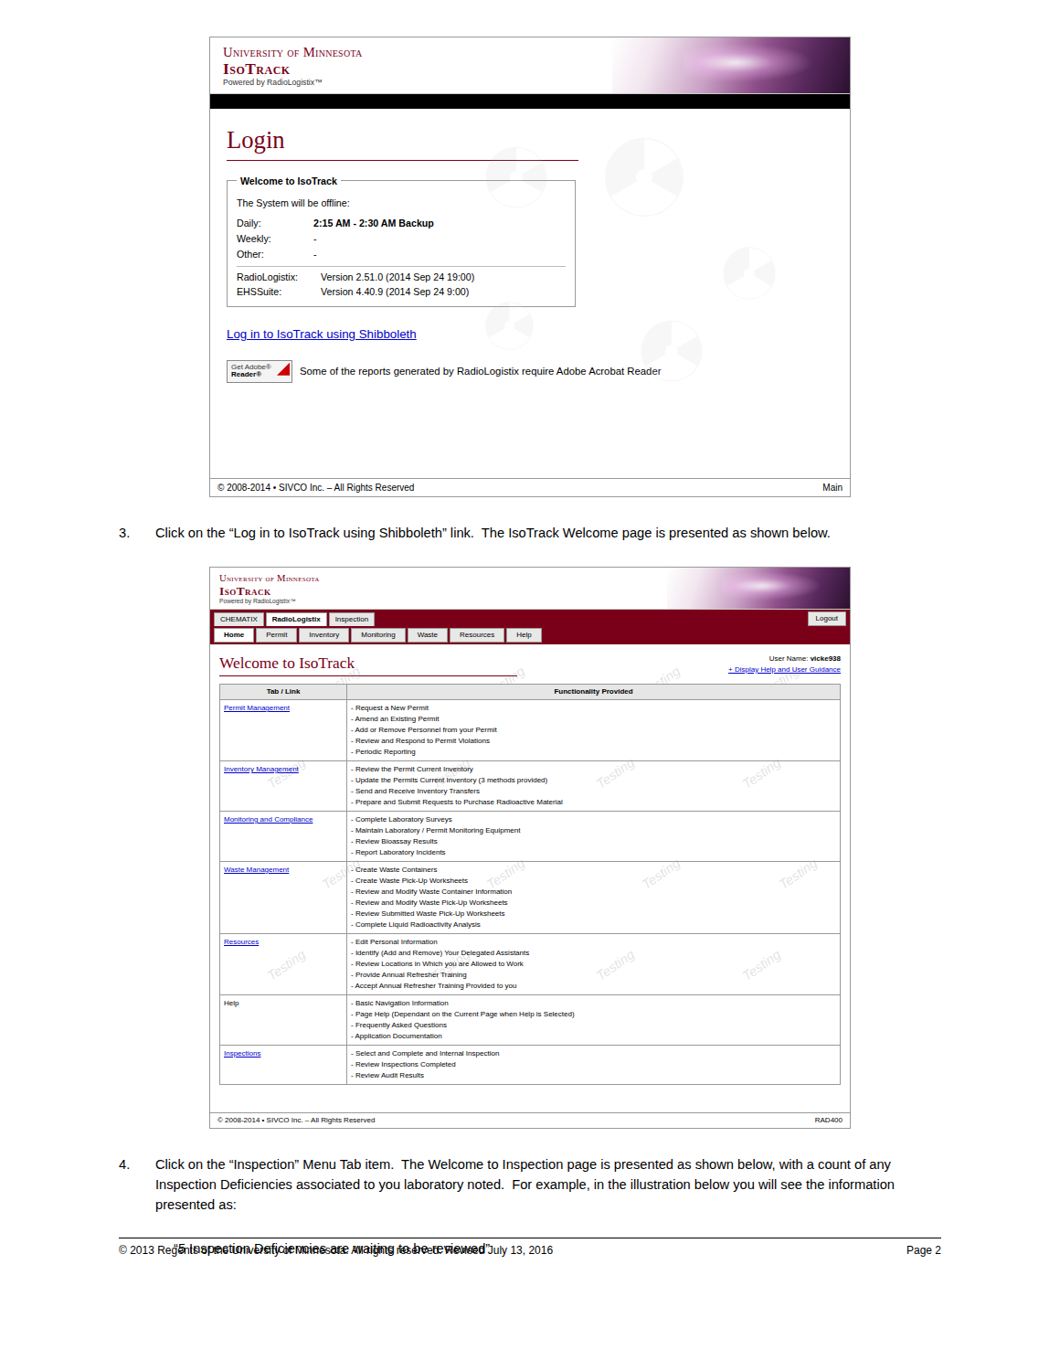University of Minnesota
IsoTrack
Powered by RadioLogistix™
Login
Welcome to IsoTrack
The System will be offline:
| Daily: | 2:15 AM - 2:30 AM Backup |
| Weekly: | - |
| Other: | - |
RadioLogistix: Version 2.51.0 (2014 Sep 24 19:00)
EHSSuite: Version 4.40.9 (2014 Sep 24 9:00)
Log in to IsoTrack using Shibboleth
Get Adobe®
Reader®
Some of the reports generated by RadioLogistix require Adobe Acrobat Reader
© 2008-2014 • SIVCO Inc. – All Rights Reserved Main
3. Click on the “Log in to IsoTrack using Shibboleth” link. The IsoTrack Welcome page is presented as shown below.
University of Minnesota
IsoTrack
Powered by RadioLogistix™
CHEMATIX RadioLogistix Inspection Logout
Home Permit Inventory Monitoring Waste Resources Help
Testing
Testing
Testing
Testing
Testing
Testing
Testing
Testing
Testing
Testing
Testing
Testing
Testing
Testing
Testing
Testing
Welcome to IsoTrack
User Name: vicke938
+ Display Help and User Guidance
| Tab / Link | Functionality Provided |
| --- | --- |
| Permit Management | Request a New Permit Amend an Existing Permit Add or Remove Personnel from your Permit Review and Respond to Permit Violations Periodic Reporting |
| Inventory Management | Review the Permit Current Inventory Update the Permits Current Inventory (3 methods provided) Send and Receive Inventory Transfers Prepare and Submit Requests to Purchase Radioactive Material |
| Monitoring and Compliance | Complete Laboratory Surveys Maintain Laboratory / Permit Monitoring Equipment Review Bioassay Results Report Laboratory Incidents |
| Waste Management | Create Waste Containers Create Waste Pick-Up Worksheets Review and Modify Waste Container Information Review and Modify Waste Pick-Up Worksheets Review Submitted Waste Pick-Up Worksheets Complete Liquid Radioactivity Analysis |
| Resources | Edit Personal Information Identify (Add and Remove) Your Delegated Assistants Review Locations in Which you are Allowed to Work Provide Annual Refresher Training Accept Annual Refresher Training Provided to you |
| Help | Basic Navigation Information Page Help (Dependant on the Current Page when Help is Selected) Frequently Asked Questions Application Documentation |
| Inspections | Select and Complete and Internal Inspection Review Inspections Completed Review Audit Results |
© 2008-2014 • SIVCO Inc. – All Rights Reserved RAD400
4. Click on the “Inspection” Menu Tab item. The Welcome to Inspection page is presented as shown below, with a count of any Inspection Deficiencies associated to you laboratory noted. For example, in the illustration below you will see the information presented as:
“5 Inspection Deficiencies are waiting to be reviewed”
© 2013 Regents of the University of Minnesota. All rights reserved. Revised July 13, 2016 Page 2